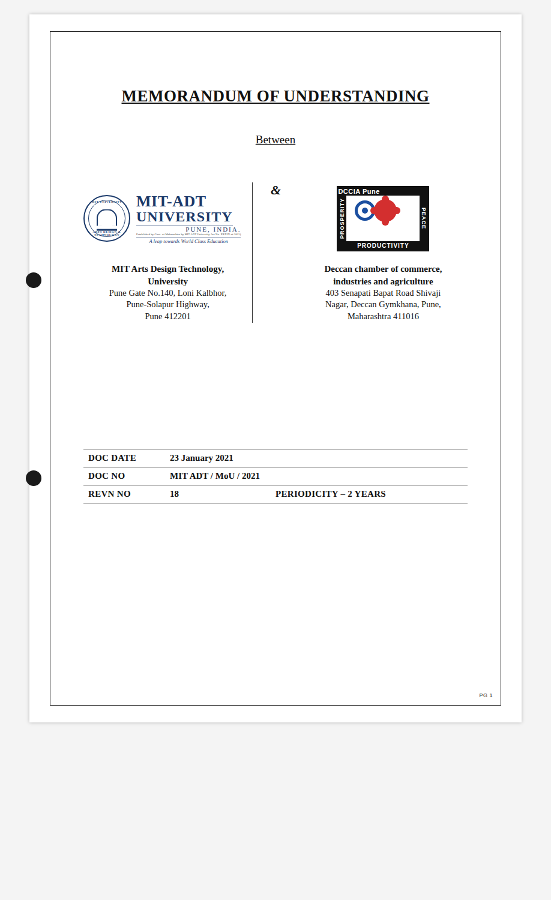MEMORANDUM OF UNDERSTANDING
Between
| MIT UNIVERSITY ARTS DESIGN & TECHNOLOGY MIT-ADT UNIVERSITY PUNE, INDIA. Established by Govt. of Maharashtra by MIT ADT University Act No. XXXIX of 2015) A leap towards World Class Education MIT Arts Design Technology, University Pune Gate No.140, Loni Kalbhor, Pune-Solapur Highway, Pune 412201 | & | DCCIA Pune PROSPERITY PEACE PRODUCTIVITY Deccan chamber of commerce, industries and agriculture 403 Senapati Bapat Road Shivaji Nagar, Deccan Gymkhana, Pune, Maharashtra 411016 |
| DOC DATE | 23 January 2021 |
| DOC NO | MIT ADT / MoU / 2021 |
| REVN NO | 18 | PERIODICITY – 2 YEARS |
PG 1